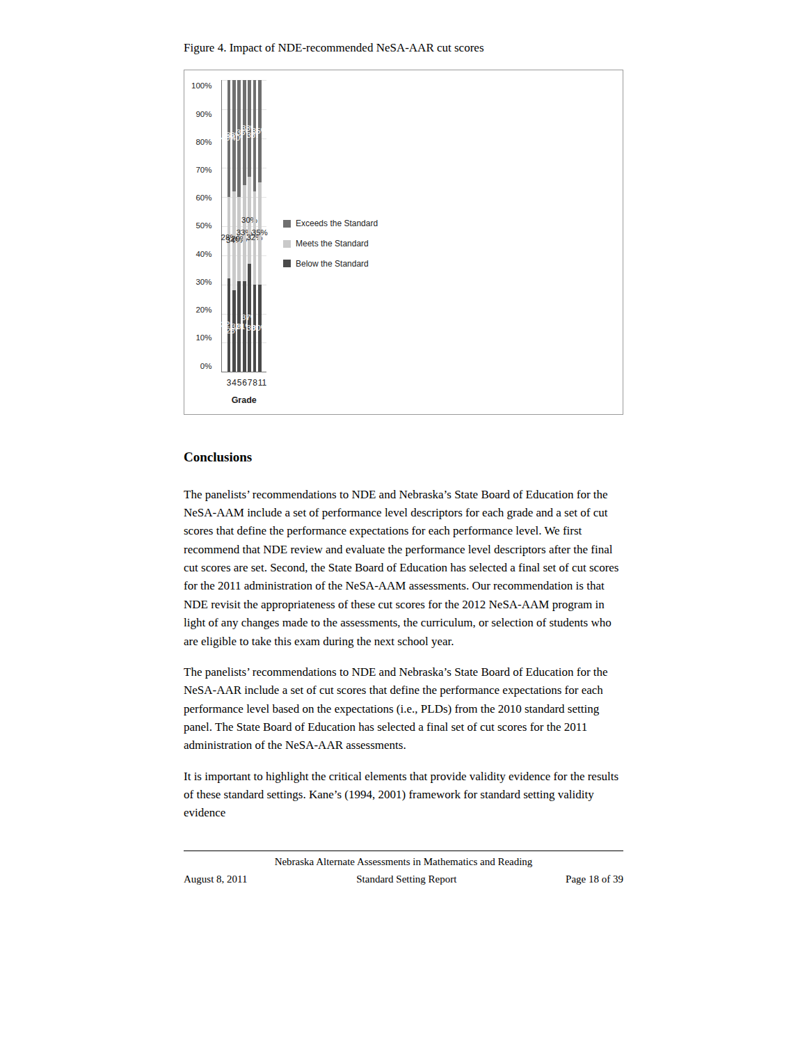Figure 4. Impact of NDE-recommended NeSA-AAR cut scores
100% 90% 80% 70% 60% 50% 40% 30% 20% 10% 0%
40%
28%
32%
38%
34%
28%
40%
29%
31%
36%
33%
31%
33%
30%
37%
38%
32%
30%
35%
35%
30%
34567811
Grade
Exceeds the Standard
Meets the Standard
Below the Standard
Conclusions
The panelists’ recommendations to NDE and Nebraska’s State Board of Education for the NeSA-AAM include a set of performance level descriptors for each grade and a set of cut scores that define the performance expectations for each performance level. We first recommend that NDE review and evaluate the performance level descriptors after the final cut scores are set. Second, the State Board of Education has selected a final set of cut scores for the 2011 administration of the NeSA-AAM assessments. Our recommendation is that NDE revisit the appropriateness of these cut scores for the 2012 NeSA-AAM program in light of any changes made to the assessments, the curriculum, or selection of students who are eligible to take this exam during the next school year.
The panelists’ recommendations to NDE and Nebraska’s State Board of Education for the NeSA-AAR include a set of cut scores that define the performance expectations for each performance level based on the expectations (i.e., PLDs) from the 2010 standard setting panel. The State Board of Education has selected a final set of cut scores for the 2011 administration of the NeSA-AAR assessments.
It is important to highlight the critical elements that provide validity evidence for the results of these standard settings. Kane’s (1994, 2001) framework for standard setting validity evidence
Nebraska Alternate Assessments in Mathematics and Reading
August 8, 2011 Standard Setting Report Page 18 of 39